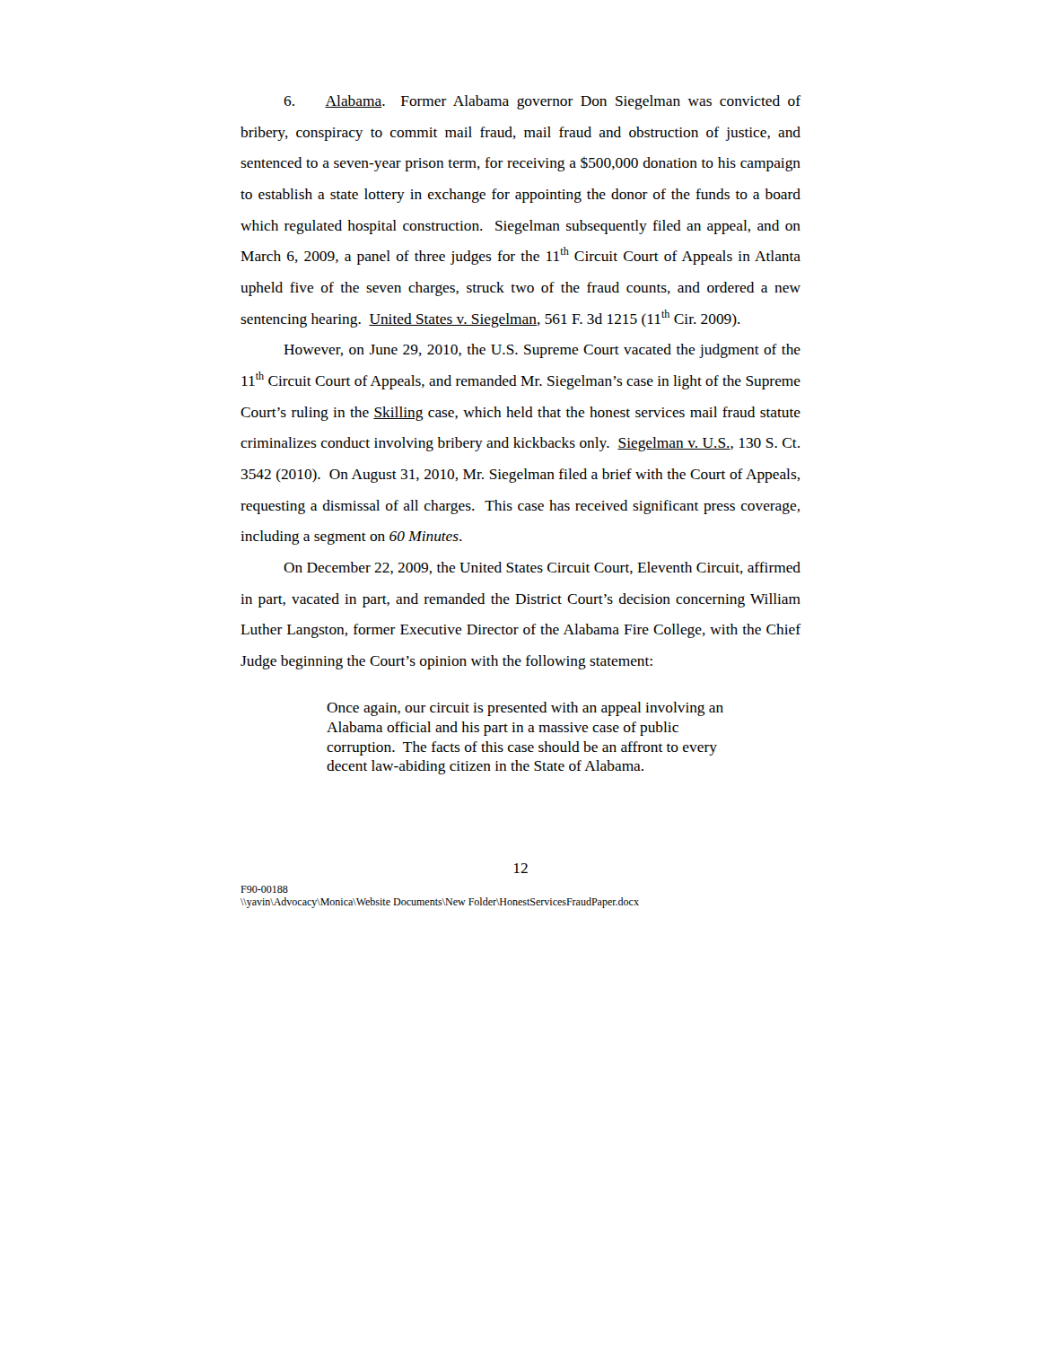6. Alabama. Former Alabama governor Don Siegelman was convicted of bribery, conspiracy to commit mail fraud, mail fraud and obstruction of justice, and sentenced to a seven-year prison term, for receiving a $500,000 donation to his campaign to establish a state lottery in exchange for appointing the donor of the funds to a board which regulated hospital construction. Siegelman subsequently filed an appeal, and on March 6, 2009, a panel of three judges for the 11th Circuit Court of Appeals in Atlanta upheld five of the seven charges, struck two of the fraud counts, and ordered a new sentencing hearing. United States v. Siegelman, 561 F. 3d 1215 (11th Cir. 2009).
However, on June 29, 2010, the U.S. Supreme Court vacated the judgment of the 11th Circuit Court of Appeals, and remanded Mr. Siegelman’s case in light of the Supreme Court’s ruling in the Skilling case, which held that the honest services mail fraud statute criminalizes conduct involving bribery and kickbacks only. Siegelman v. U.S., 130 S. Ct. 3542 (2010). On August 31, 2010, Mr. Siegelman filed a brief with the Court of Appeals, requesting a dismissal of all charges. This case has received significant press coverage, including a segment on 60 Minutes.
On December 22, 2009, the United States Circuit Court, Eleventh Circuit, affirmed in part, vacated in part, and remanded the District Court’s decision concerning William Luther Langston, former Executive Director of the Alabama Fire College, with the Chief Judge beginning the Court’s opinion with the following statement:
Once again, our circuit is presented with an appeal involving an Alabama official and his part in a massive case of public corruption. The facts of this case should be an affront to every decent law-abiding citizen in the State of Alabama.
12
F90-00188
\\yavin\Advocacy\Monica\Website Documents\New Folder\HonestServicesFraudPaper.docx